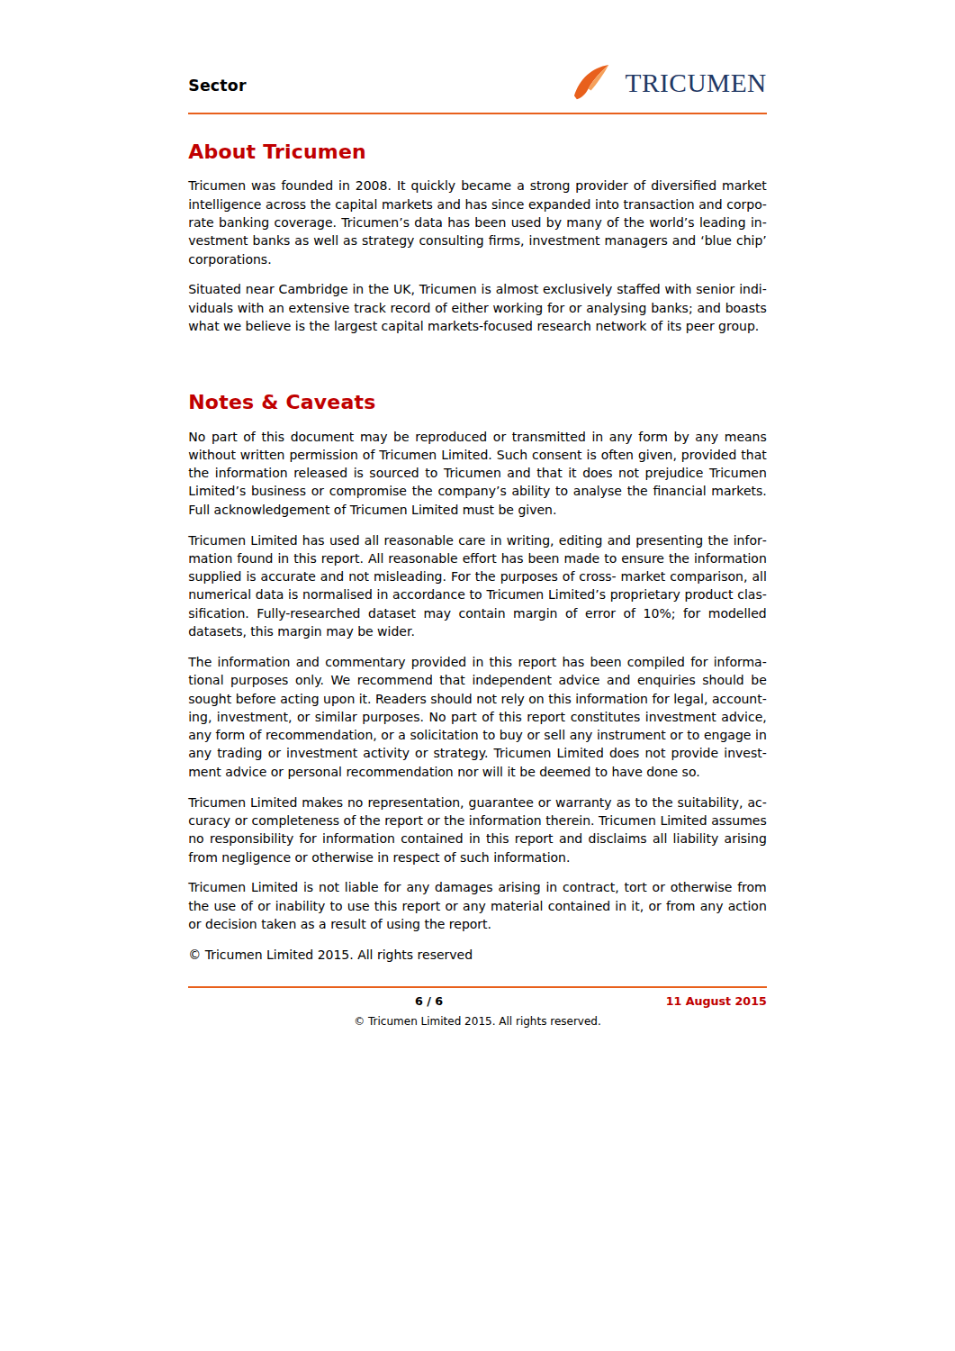Sector
TRICUMEN
About Tricumen
Tricumen was founded in 2008. It quickly became a strong provider of diversified market intelligence across the capital markets and has since expanded into transaction and corporate banking coverage. Tricumen’s data has been used by many of the world’s leading investment banks as well as strategy consulting firms, investment managers and ‘blue chip’ corporations.
Situated near Cambridge in the UK, Tricumen is almost exclusively staffed with senior individuals with an extensive track record of either working for or analysing banks; and boasts what we believe is the largest capital markets-focused research network of its peer group.
Notes & Caveats
No part of this document may be reproduced or transmitted in any form by any means without written permission of Tricumen Limited. Such consent is often given, provided that the information released is sourced to Tricumen and that it does not prejudice Tricumen Limited’s business or compromise the company’s ability to analyse the financial markets. Full acknowledgement of Tricumen Limited must be given.
Tricumen Limited has used all reasonable care in writing, editing and presenting the information found in this report. All reasonable effort has been made to ensure the information supplied is accurate and not misleading. For the purposes of cross- market comparison, all numerical data is normalised in accordance to Tricumen Limited’s proprietary product classification. Fully-researched dataset may contain margin of error of 10%; for modelled datasets, this margin may be wider.
The information and commentary provided in this report has been compiled for informational purposes only. We recommend that independent advice and enquiries should be sought before acting upon it. Readers should not rely on this information for legal, accounting, investment, or similar purposes. No part of this report constitutes investment advice, any form of recommendation, or a solicitation to buy or sell any instrument or to engage in any trading or investment activity or strategy. Tricumen Limited does not provide investment advice or personal recommendation nor will it be deemed to have done so.
Tricumen Limited makes no representation, guarantee or warranty as to the suitability, accuracy or completeness of the report or the information therein. Tricumen Limited assumes no responsibility for information contained in this report and disclaims all liability arising from negligence or otherwise in respect of such information.
Tricumen Limited is not liable for any damages arising in contract, tort or otherwise from the use of or inability to use this report or any material contained in it, or from any action or decision taken as a result of using the report.
© Tricumen Limited 2015. All rights reserved
6 / 6
11 August 2015
© Tricumen Limited 2015. All rights reserved.